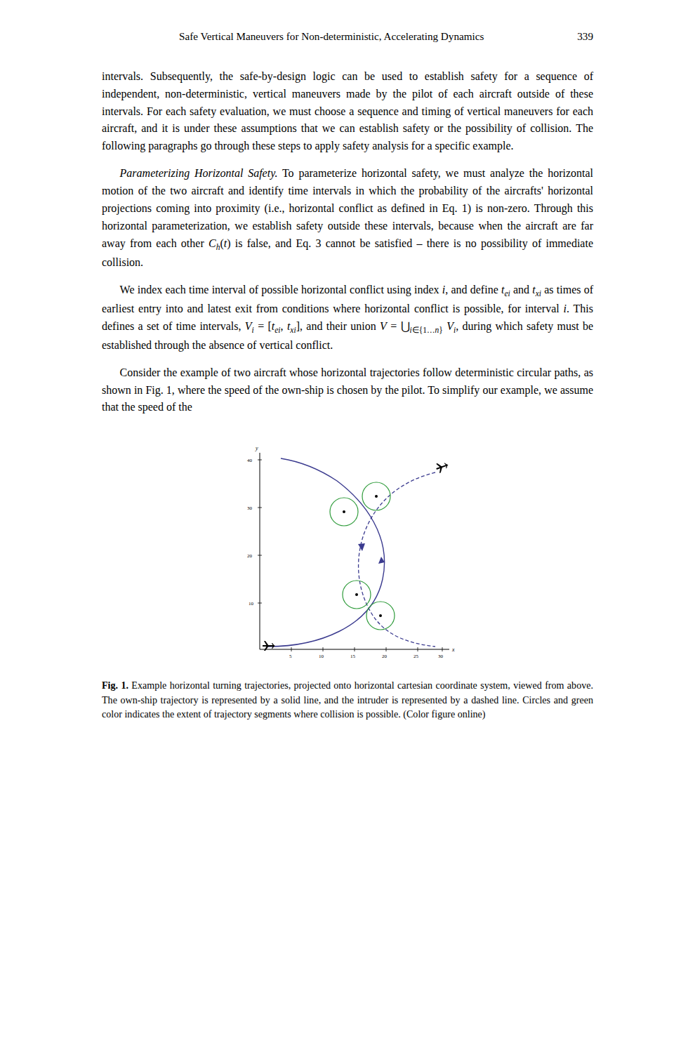Safe Vertical Maneuvers for Non-deterministic, Accelerating Dynamics 339
intervals. Subsequently, the safe-by-design logic can be used to establish safety for a sequence of independent, non-deterministic, vertical maneuvers made by the pilot of each aircraft outside of these intervals. For each safety evaluation, we must choose a sequence and timing of vertical maneuvers for each aircraft, and it is under these assumptions that we can establish safety or the possibility of collision. The following paragraphs go through these steps to apply safety analysis for a specific example.
Parameterizing Horizontal Safety. To parameterize horizontal safety, we must analyze the horizontal motion of the two aircraft and identify time intervals in which the probability of the aircrafts' horizontal projections coming into proximity (i.e., horizontal conflict as defined in Eq. 1) is non-zero. Through this horizontal parameterization, we establish safety outside these intervals, because when the aircraft are far away from each other Ch(t) is false, and Eq. 3 cannot be satisfied – there is no possibility of immediate collision.
We index each time interval of possible horizontal conflict using index i, and define tei and txi as times of earliest entry into and latest exit from conditions where horizontal conflict is possible, for interval i. This defines a set of time intervals, Vi = [tei, txi], and their union V = ⋃i∈{1…n} Vi, during which safety must be established through the absence of vertical conflict.
Consider the example of two aircraft whose horizontal trajectories follow deterministic circular paths, as shown in Fig. 1, where the speed of the own-ship is chosen by the pilot. To simplify our example, we assume that the speed of the
y x 40 30 20 10 5 10 15 20 25 30
Fig. 1. Example horizontal turning trajectories, projected onto horizontal cartesian coordinate system, viewed from above. The own-ship trajectory is represented by a solid line, and the intruder is represented by a dashed line. Circles and green color indicates the extent of trajectory segments where collision is possible. (Color figure online)